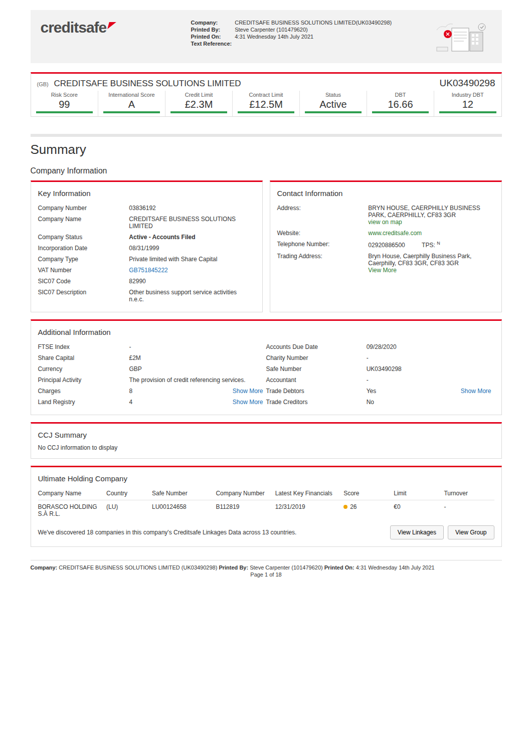creditsafe
| Company: | CREDITSAFE BUSINESS SOLUTIONS LIMITED(UK03490298) |
| Printed By: | Steve Carpenter (101479620) |
| Printed On: | 4:31 Wednesday 14th July 2021 |
| Text Reference: | |
(GB) CREDITSAFE BUSINESS SOLUTIONS LIMITED
UK03490298
| Risk Score | International Score | Credit Limit | Contract Limit | Status | DBT | Industry DBT |
| 99 | A | £2.3M | £12.5M | Active | 16.66 | 12 |
Summary
Company Information
Key Information
| Company Number | 03836192 |
| Company Name | CREDITSAFE BUSINESS SOLUTIONS LIMITED |
| Company Status | Active - Accounts Filed |
| Incorporation Date | 08/31/1999 |
| Company Type | Private limited with Share Capital |
| VAT Number | GB751845222 |
| SIC07 Code | 82990 |
| SIC07 Description | Other business support service activities n.e.c. |
Contact Information
| Address: | BRYN HOUSE, CAERPHILLY BUSINESS PARK, CAERPHILLY, CF83 3GR view on map |
| Website: | www.creditsafe.com |
| Telephone Number: | 02920886500 TPS: N |
| Trading Address: | Bryn House, Caerphilly Business Park, Caerphilly, CF83 3GR, CF83 3GR View More |
Additional Information
| FTSE Index | - | Accounts Due Date | 09/28/2020 |
| Share Capital | £2M | Charity Number | - |
| Currency | GBP | Safe Number | UK03490298 |
| Principal Activity | The provision of credit referencing services. | Accountant | - |
| Charges | 8 Show More | Trade Debtors | Yes Show More |
| Land Registry | 4 Show More | Trade Creditors | No |
CCJ Summary
No CCJ information to display
Ultimate Holding Company
| Company Name | Country | Safe Number | Company Number | Latest Key Financials | Score | Limit | Turnover |
| --- | --- | --- | --- | --- | --- | --- | --- |
| BORASCO HOLDING S.À R.L. | (LU) | LU00124658 | B112819 | 12/31/2019 | 26 | €0 | - |
We've discovered 18 companies in this company's Creditsafe Linkages Data across 13 countries.
View Linkages View Group
Company: CREDITSAFE BUSINESS SOLUTIONS LIMITED (UK03490298) Printed By: Steve Carpenter (101479620) Printed On: 4:31 Wednesday 14th July 2021
Page 1 of 18